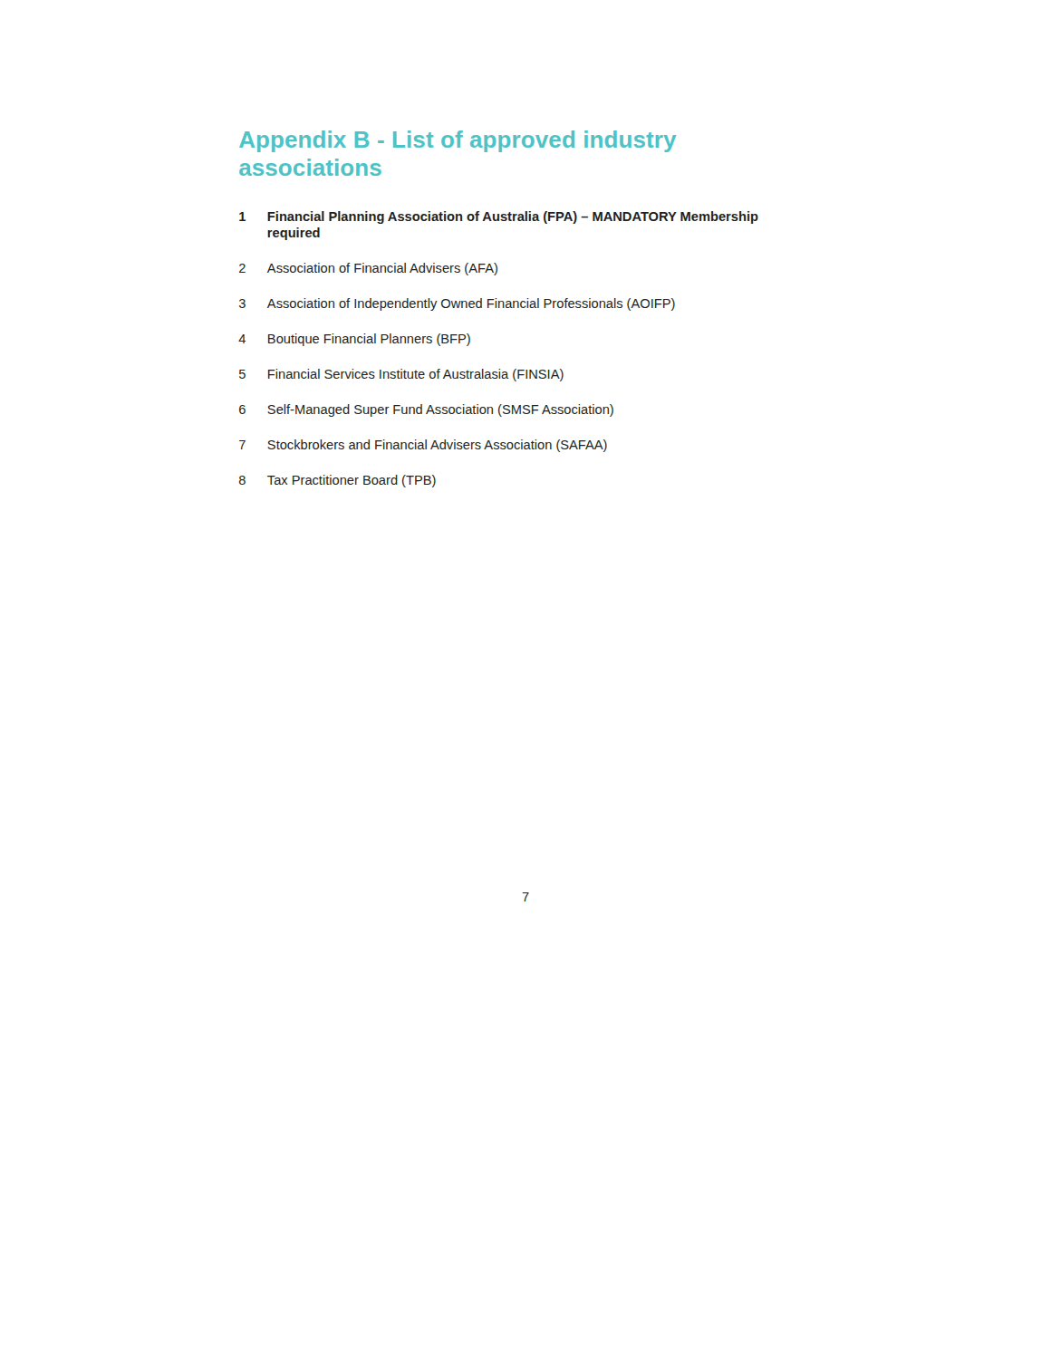Appendix B - List of approved industry associations
1 Financial Planning Association of Australia (FPA) – MANDATORY Membership required
2 Association of Financial Advisers (AFA)
3 Association of Independently Owned Financial Professionals (AOIFP)
4 Boutique Financial Planners (BFP)
5 Financial Services Institute of Australasia (FINSIA)
6 Self-Managed Super Fund Association (SMSF Association)
7 Stockbrokers and Financial Advisers Association (SAFAA)
8 Tax Practitioner Board (TPB)
7